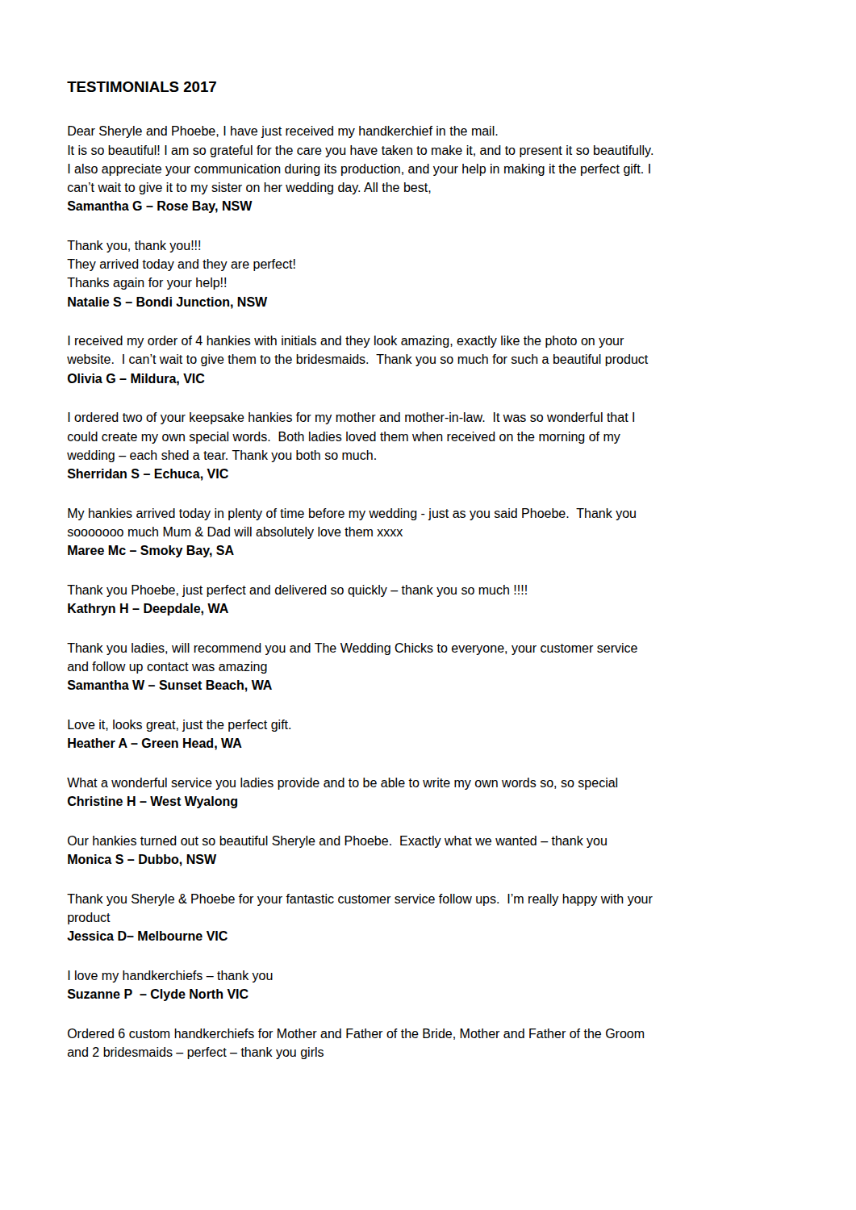TESTIMONIALS 2017
Dear Sheryle and Phoebe, I have just received my handkerchief in the mail.
It is so beautiful! I am so grateful for the care you have taken to make it, and to present it so beautifully. I also appreciate your communication during its production, and your help in making it the perfect gift. I can’t wait to give it to my sister on her wedding day. All the best,
Samantha G – Rose Bay, NSW
Thank you, thank you!!!
They arrived today and they are perfect!
Thanks again for your help!!
Natalie S – Bondi Junction, NSW
I received my order of 4 hankies with initials and they look amazing, exactly like the photo on your website. I can’t wait to give them to the bridesmaids. Thank you so much for such a beautiful product
Olivia G – Mildura, VIC
I ordered two of your keepsake hankies for my mother and mother-in-law. It was so wonderful that I could create my own special words. Both ladies loved them when received on the morning of my wedding – each shed a tear. Thank you both so much.
Sherridan S – Echuca, VIC
My hankies arrived today in plenty of time before my wedding - just as you said Phoebe. Thank you sooooooo much Mum & Dad will absolutely love them xxxx
Maree Mc – Smoky Bay, SA
Thank you Phoebe, just perfect and delivered so quickly – thank you so much !!!!
Kathryn H – Deepdale, WA
Thank you ladies, will recommend you and The Wedding Chicks to everyone, your customer service and follow up contact was amazing
Samantha W – Sunset Beach, WA
Love it, looks great, just the perfect gift.
Heather A – Green Head, WA
What a wonderful service you ladies provide and to be able to write my own words so, so special
Christine H – West Wyalong
Our hankies turned out so beautiful Sheryle and Phoebe. Exactly what we wanted – thank you
Monica S – Dubbo, NSW
Thank you Sheryle & Phoebe for your fantastic customer service follow ups. I’m really happy with your product
Jessica D– Melbourne VIC
I love my handkerchiefs – thank you
Suzanne P – Clyde North VIC
Ordered 6 custom handkerchiefs for Mother and Father of the Bride, Mother and Father of the Groom and 2 bridesmaids – perfect – thank you girls